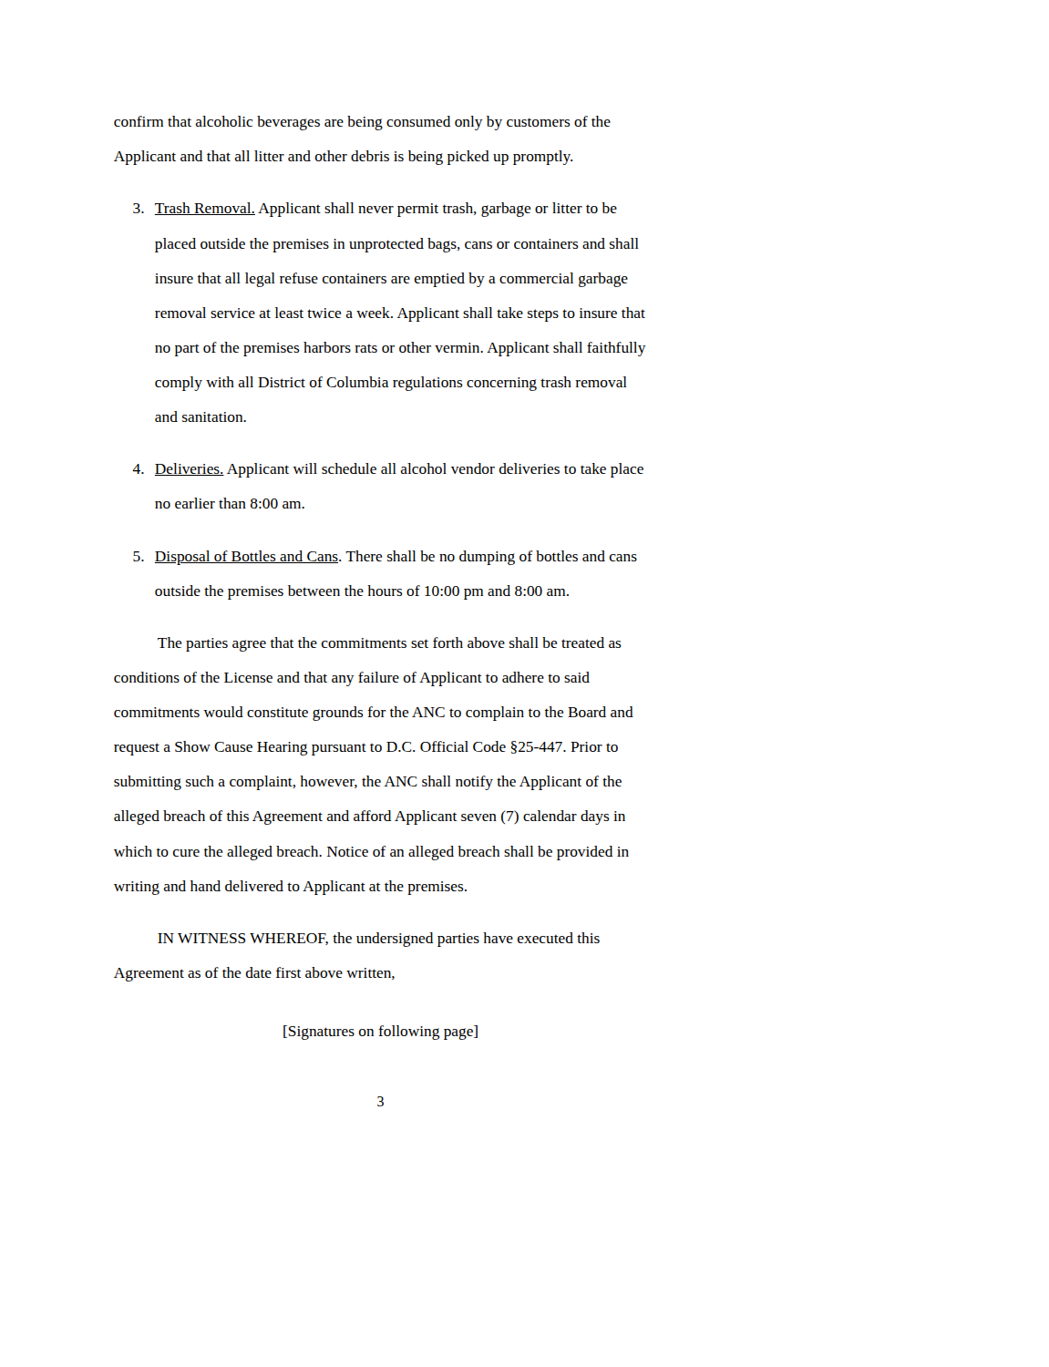confirm that alcoholic beverages are being consumed only by customers of the Applicant and that all litter and other debris is being picked up promptly.
Trash Removal. Applicant shall never permit trash, garbage or litter to be placed outside the premises in unprotected bags, cans or containers and shall insure that all legal refuse containers are emptied by a commercial garbage removal service at least twice a week. Applicant shall take steps to insure that no part of the premises harbors rats or other vermin. Applicant shall faithfully comply with all District of Columbia regulations concerning trash removal and sanitation.
Deliveries. Applicant will schedule all alcohol vendor deliveries to take place no earlier than 8:00 am.
Disposal of Bottles and Cans. There shall be no dumping of bottles and cans outside the premises between the hours of 10:00 pm and 8:00 am.
The parties agree that the commitments set forth above shall be treated as conditions of the License and that any failure of Applicant to adhere to said commitments would constitute grounds for the ANC to complain to the Board and request a Show Cause Hearing pursuant to D.C. Official Code §25-447. Prior to submitting such a complaint, however, the ANC shall notify the Applicant of the alleged breach of this Agreement and afford Applicant seven (7) calendar days in which to cure the alleged breach. Notice of an alleged breach shall be provided in writing and hand delivered to Applicant at the premises.
IN WITNESS WHEREOF, the undersigned parties have executed this Agreement as of the date first above written,
[Signatures on following page]
3